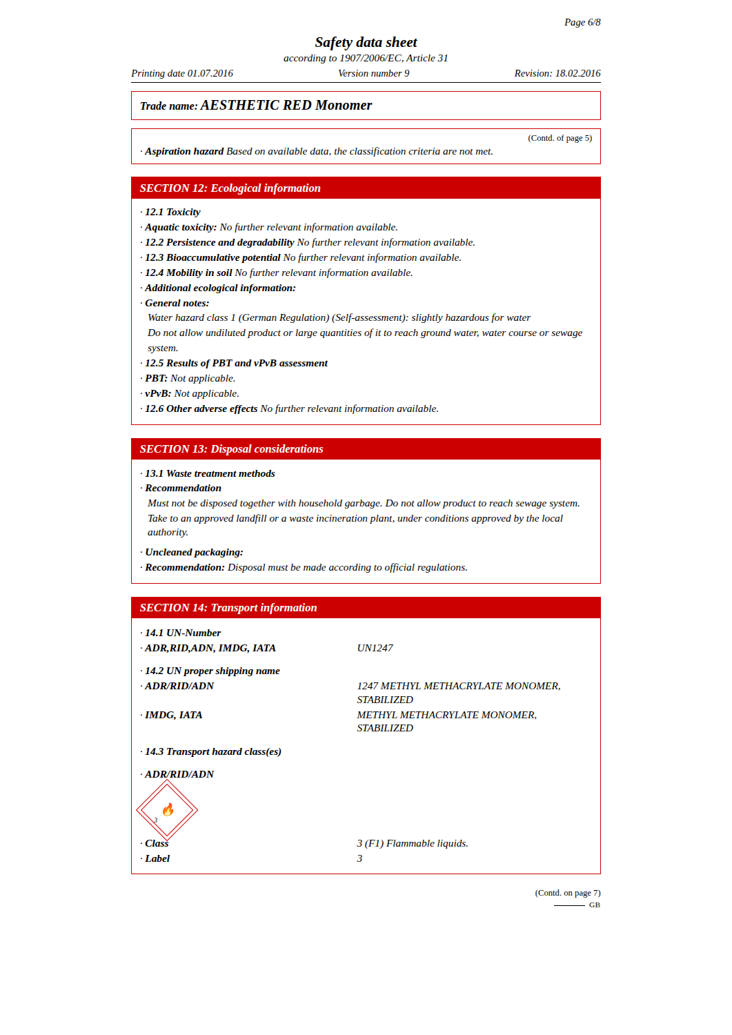Page 6/8
Safety data sheet
according to 1907/2006/EC, Article 31
Printing date 01.07.2016 Version number 9 Revision: 18.02.2016
Trade name: AESTHETIC RED Monomer
(Contd. of page 5)
· Aspiration hazard Based on available data, the classification criteria are not met.
SECTION 12: Ecological information
· 12.1 Toxicity
· Aquatic toxicity: No further relevant information available.
· 12.2 Persistence and degradability No further relevant information available.
· 12.3 Bioaccumulative potential No further relevant information available.
· 12.4 Mobility in soil No further relevant information available.
· Additional ecological information:
· General notes:
Water hazard class 1 (German Regulation) (Self-assessment): slightly hazardous for water
Do not allow undiluted product or large quantities of it to reach ground water, water course or sewage
system.
· 12.5 Results of PBT and vPvB assessment
· PBT: Not applicable.
· vPvB: Not applicable.
· 12.6 Other adverse effects No further relevant information available.
SECTION 13: Disposal considerations
· 13.1 Waste treatment methods
· Recommendation
Must not be disposed together with household garbage. Do not allow product to reach sewage system.
Take to an approved landfill or a waste incineration plant, under conditions approved by the local authority.
· Uncleaned packaging:
· Recommendation: Disposal must be made according to official regulations.
SECTION 14: Transport information
| · 14.1 UN-Number | |
| · ADR,RID,ADN, IMDG, IATA | UN1247 |
| · 14.2 UN proper shipping name | |
| · ADR/RID/ADN | 1247 METHYL METHACRYLATE MONOMER, STABILIZED |
| · IMDG, IATA | METHYL METHACRYLATE MONOMER, STABILIZED |
| · 14.3 Transport hazard class(es) | |
| · ADR/RID/ADN | |
| 🔥 3 | |
| · Class | 3 (F1) Flammable liquids. |
| · Label | 3 |
(Contd. on page 7) GB